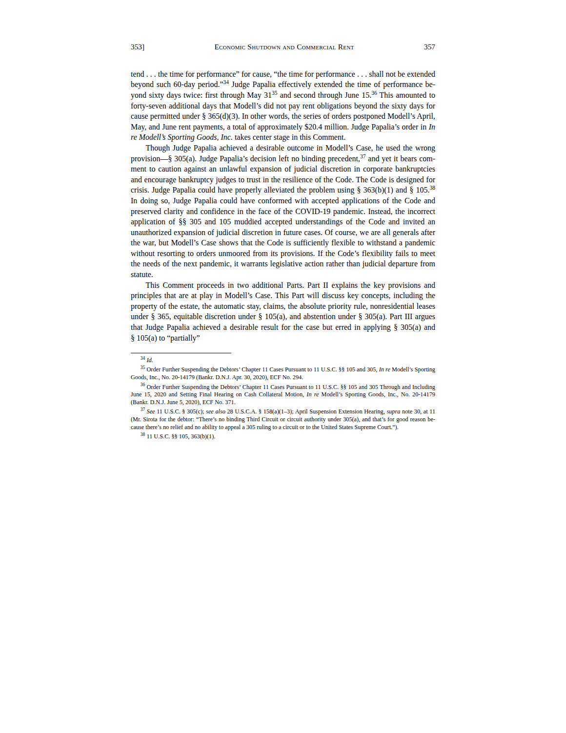353] Economic Shutdown and Commercial Rent 357
tend . . . the time for performance” for cause, “the time for perfor­mance . . . shall not be extended beyond such 60-day period.”34 Judge Papalia effectively extended the time of performance beyond sixty days twice: first through May 3135 and second through June 15.36 This amounted to forty-seven additional days that Modell’s did not pay rent obligations beyond the sixty days for cause permitted under § 365(d)(3). In other words, the series of orders postponed Modell’s April, May, and June rent payments, a total of approximately $20.4 million. Judge Pa­palia’s order in In re Modell’s Sporting Goods, Inc. takes center stage in this Comment.
Though Judge Papalia achieved a desirable outcome in Modell’s Case, he used the wrong provision—§ 305(a). Judge Papalia’s decision left no binding precedent,37 and yet it bears comment to caution against an unlawful expansion of judicial discretion in corporate bankruptcies and encourage bankruptcy judges to trust in the resilience of the Code. The Code is designed for crisis. Judge Papalia could have properly alle­viated the problem using § 363(b)(1) and § 105.38 In doing so, Judge Pa­palia could have conformed with accepted applications of the Code and preserved clarity and confidence in the face of the COVID-19 pandemic. Instead, the incorrect application of §§ 305 and 105 muddied accepted understandings of the Code and invited an unauthorized expansion of judicial discretion in future cases. Of course, we are all generals after the war, but Modell’s Case shows that the Code is sufficiently flexible to withstand a pandemic without resorting to orders unmoored from its provisions. If the Code’s flexibility fails to meet the needs of the next pandemic, it warrants legislative action rather than judicial departure from statute.
This Comment proceeds in two additional Parts. Part II explains the key provisions and principles that are at play in Modell’s Case. This Part will discuss key concepts, including the property of the estate, the automatic stay, claims, the absolute priority rule, nonresidential leases under § 365, equitable discretion under § 105(a), and abstention under § 305(a). Part III argues that Judge Papalia achieved a desirable result for the case but erred in applying § 305(a) and § 105(a) to “partially”
34Id.
35Order Further Suspending the Debtors’ Chapter 11 Cases Pursuant to 11 U.S.C. §§ 105 and 305, In re Modell’s Sporting Goods, Inc., No. 20-14179 (Bankr. D.N.J. Apr. 30, 2020), ECF No. 294.
36Order Further Suspending the Debtors’ Chapter 11 Cases Pursuant to 11 U.S.C. §§ 105 and 305 Through and Including June 15, 2020 and Setting Final Hearing on Cash Collateral Motion, In re Modell’s Sporting Goods, Inc., No. 20-14179 (Bankr. D.N.J. June 5, 2020), ECF No. 371.
37See 11 U.S.C. § 305(c); see also 28 U.S.C.A. § 158(a)(1–3); April Suspension Extension Hear­ing, supra note 30, at 11 (Mr. Sirota for the debtor: “There’s no binding Third Circuit or circuit authority under 305(a), and that’s for good reason because there’s no relief and no ability to appeal a 305 ruling to a circuit or to the United States Supreme Court.”).
3811 U.S.C. §§ 105, 363(b)(1).